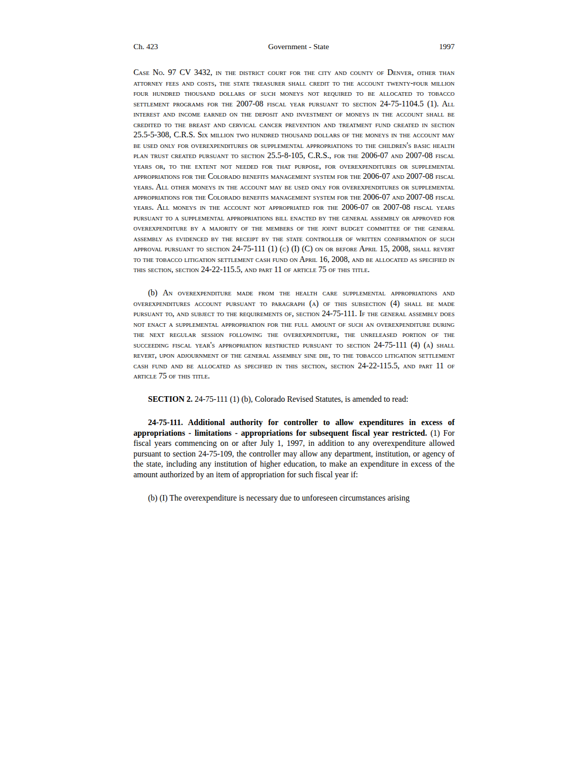Ch. 423
Government - State
1997
Case No. 97 CV 3432, in the district court for the city and county of Denver, other than attorney fees and costs, the state treasurer shall credit to the account twenty-four million four hundred thousand dollars of such moneys not required to be allocated to tobacco settlement programs for the 2007-08 fiscal year pursuant to section 24-75-1104.5 (1). All interest and income earned on the deposit and investment of moneys in the account shall be credited to the breast and cervical cancer prevention and treatment fund created in section 25.5-5-308, C.R.S. Six million two hundred thousand dollars of the moneys in the account may be used only for overexpenditures or supplemental appropriations to the children's basic health plan trust created pursuant to section 25.5-8-105, C.R.S., for the 2006-07 and 2007-08 fiscal years or, to the extent not needed for that purpose, for overexpenditures or supplemental appropriations for the Colorado benefits management system for the 2006-07 and 2007-08 fiscal years. All other moneys in the account may be used only for overexpenditures or supplemental appropriations for the Colorado benefits management system for the 2006-07 and 2007-08 fiscal years. All moneys in the account not appropriated for the 2006-07 or 2007-08 fiscal years pursuant to a supplemental appropriations bill enacted by the general assembly or approved for overexpenditure by a majority of the members of the joint budget committee of the general assembly as evidenced by the receipt by the state controller of written confirmation of such approval pursuant to section 24-75-111 (1) (c) (I) (C) on or before April 15, 2008, shall revert to the tobacco litigation settlement cash fund on April 16, 2008, and be allocated as specified in this section, section 24-22-115.5, and part 11 of article 75 of this title.
(b) An overexpenditure made from the health care supplemental appropriations and overexpenditures account pursuant to paragraph (a) of this subsection (4) shall be made pursuant to, and subject to the requirements of, section 24-75-111. If the general assembly does not enact a supplemental appropriation for the full amount of such an overexpenditure during the next regular session following the overexpenditure, the unreleased portion of the succeeding fiscal year's appropriation restricted pursuant to section 24-75-111 (4) (a) shall revert, upon adjournment of the general assembly sine die, to the tobacco litigation settlement cash fund and be allocated as specified in this section, section 24-22-115.5, and part 11 of article 75 of this title.
SECTION 2. 24-75-111 (1) (b), Colorado Revised Statutes, is amended to read:
24-75-111. Additional authority for controller to allow expenditures in excess of appropriations - limitations - appropriations for subsequent fiscal year restricted. (1) For fiscal years commencing on or after July 1, 1997, in addition to any overexpenditure allowed pursuant to section 24-75-109, the controller may allow any department, institution, or agency of the state, including any institution of higher education, to make an expenditure in excess of the amount authorized by an item of appropriation for such fiscal year if:
(b) (I) The overexpenditure is necessary due to unforeseen circumstances arising